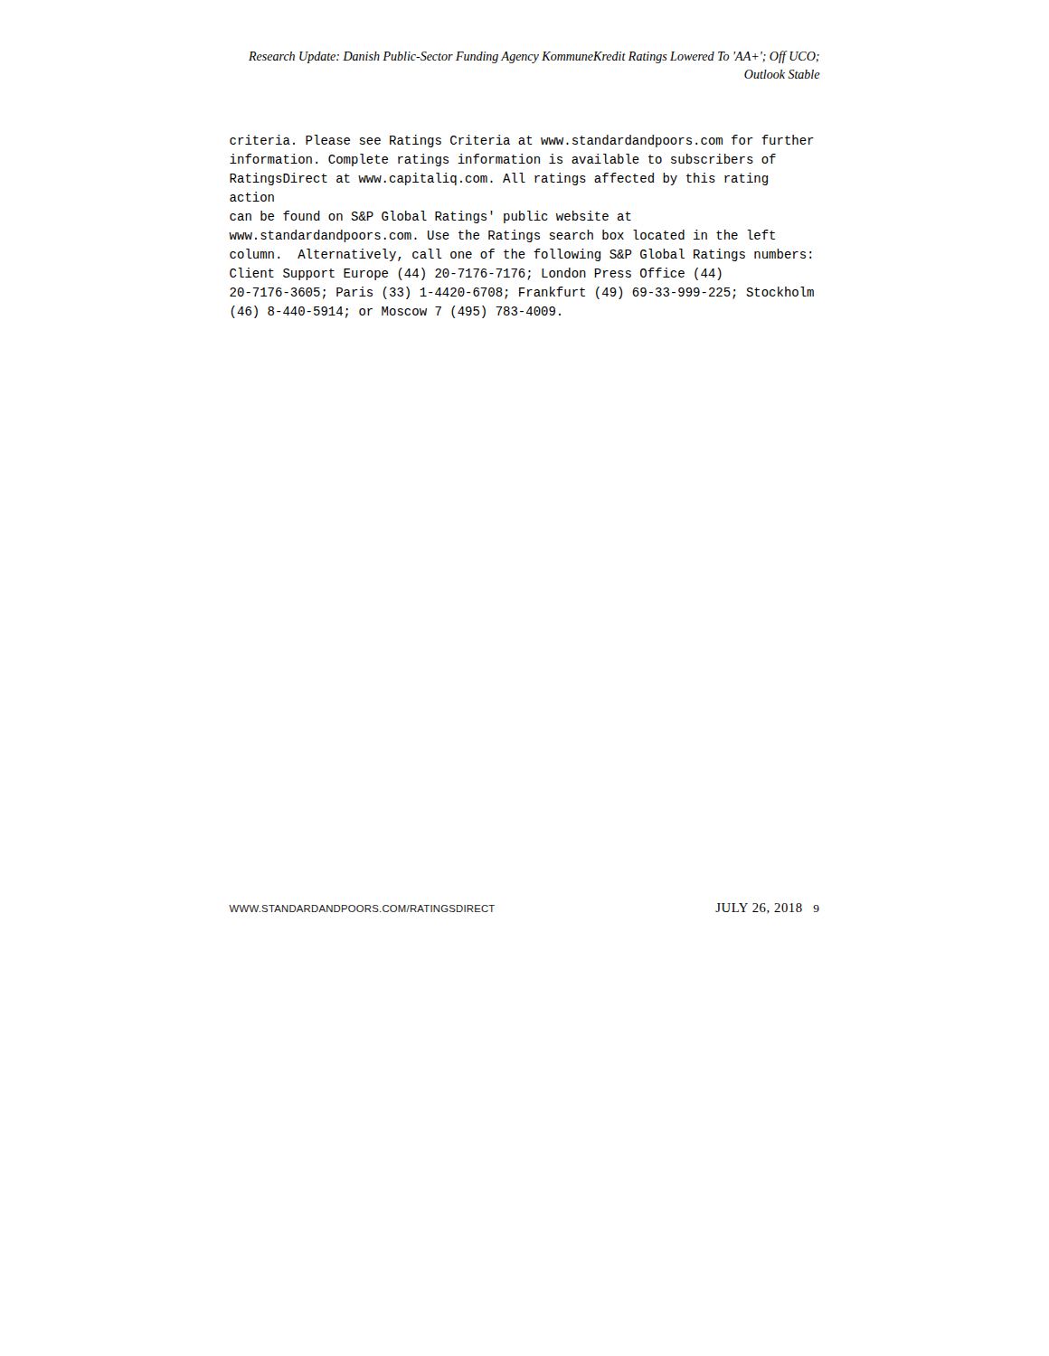Research Update: Danish Public-Sector Funding Agency KommuneKredit Ratings Lowered To 'AA+'; Off UCO; Outlook Stable
criteria. Please see Ratings Criteria at www.standardandpoors.com for further information. Complete ratings information is available to subscribers of RatingsDirect at www.capitaliq.com. All ratings affected by this rating action can be found on S&P Global Ratings' public website at www.standardandpoors.com. Use the Ratings search box located in the left column. Alternatively, call one of the following S&P Global Ratings numbers: Client Support Europe (44) 20-7176-7176; London Press Office (44) 20-7176-3605; Paris (33) 1-4420-6708; Frankfurt (49) 69-33-999-225; Stockholm (46) 8-440-5914; or Moscow 7 (495) 783-4009.
WWW.STANDARDANDPOORS.COM/RATINGSDIRECT JULY 26, 20189